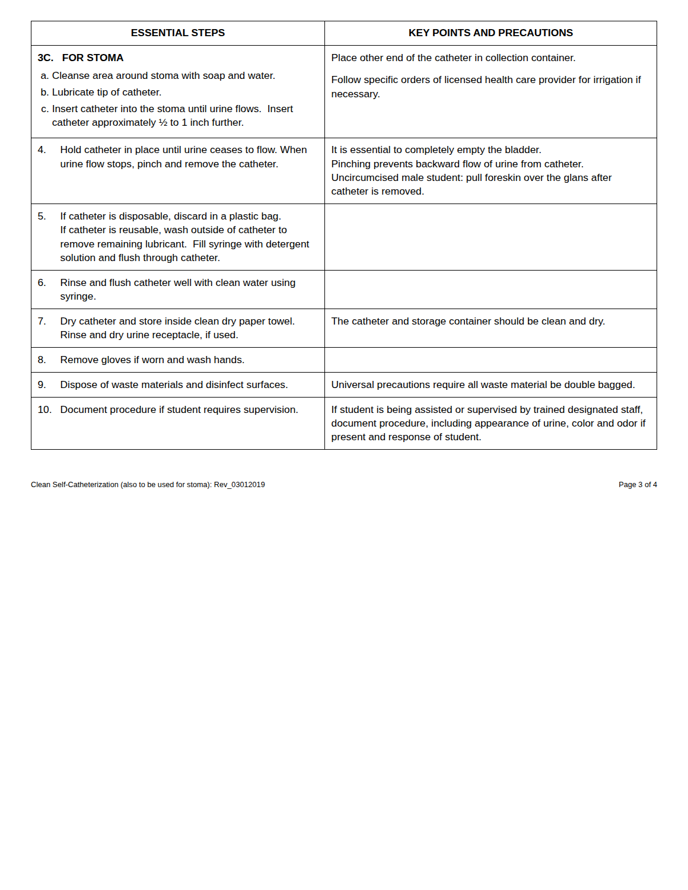| ESSENTIAL STEPS | KEY POINTS AND PRECAUTIONS |
| --- | --- |
| 3C. FOR STOMA Cleanse area around stoma with soap and water. Lubricate tip of catheter. Insert catheter into the stoma until urine flows. Insert catheter approximately ½ to 1 inch further. | Place other end of the catheter in collection container. Follow specific orders of licensed health care provider for irrigation if necessary. |
| 4. Hold catheter in place until urine ceases to flow. When urine flow stops, pinch and remove the catheter. | It is essential to completely empty the bladder. Pinching prevents backward flow of urine from catheter. Uncircumcised male student: pull foreskin over the glans after catheter is removed. |
| 5. If catheter is disposable, discard in a plastic bag. If catheter is reusable, wash outside of catheter to remove remaining lubricant. Fill syringe with detergent solution and flush through catheter. | |
| 6. Rinse and flush catheter well with clean water using syringe. | |
| 7. Dry catheter and store inside clean dry paper towel. Rinse and dry urine receptacle, if used. | The catheter and storage container should be clean and dry. |
| 8. Remove gloves if worn and wash hands. | |
| 9. Dispose of waste materials and disinfect surfaces. | Universal precautions require all waste material be double bagged. |
| 10. Document procedure if student requires supervision. | If student is being assisted or supervised by trained designated staff, document procedure, including appearance of urine, color and odor if present and response of student. |
Clean Self-Catheterization (also to be used for stoma): Rev_03012019 Page 3 of 4